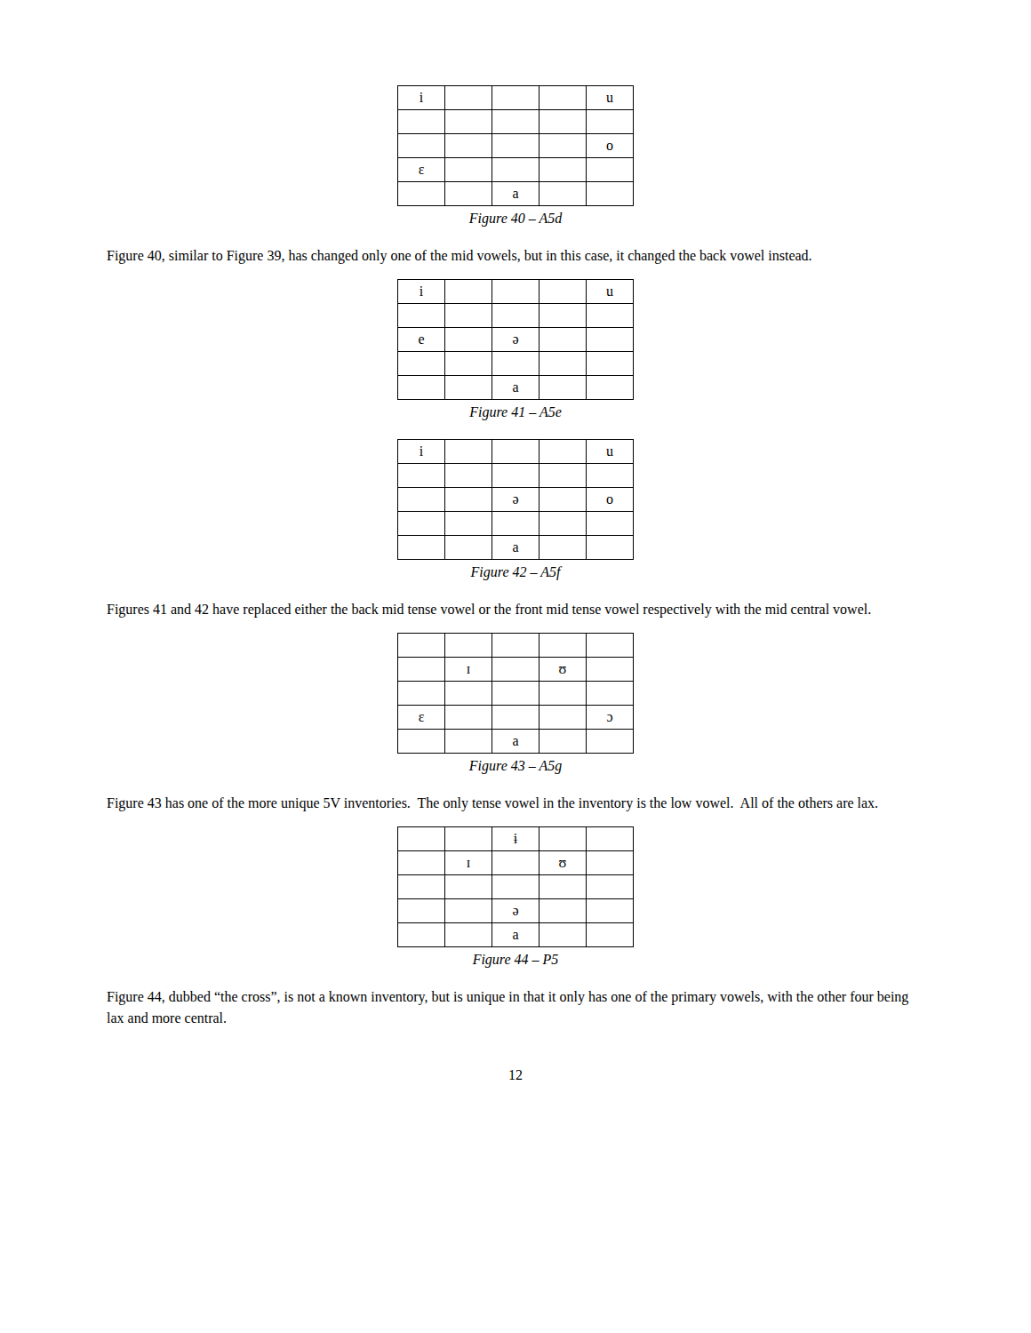| i | | | | u |
| | | | | o |
| ɛ | | | | |
| | | a | | |
Figure 40 – A5d
Figure 40, similar to Figure 39, has changed only one of the mid vowels, but in this case, it changed the back vowel instead.
| i | | | | u |
| e | | ə | | |
| | | a | | |
Figure 41 – A5e
| i | | | | u |
| | | ə | | o |
| | | a | | |
Figure 42 – A5f
Figures 41 and 42 have replaced either the back mid tense vowel or the front mid tense vowel respectively with the mid central vowel.
| | ɪ | | ʊ | |
| ɛ | | | | ɔ |
| | | a | | |
Figure 43 – A5g
Figure 43 has one of the more unique 5V inventories. The only tense vowel in the inventory is the low vowel. All of the others are lax.
| | | ɨ | | |
| | ɪ | | ʊ | |
| | | ə | | |
| | | a | | |
Figure 44 – P5
Figure 44, dubbed “the cross”, is not a known inventory, but is unique in that it only has one of the primary vowels, with the other four being lax and more central.
12